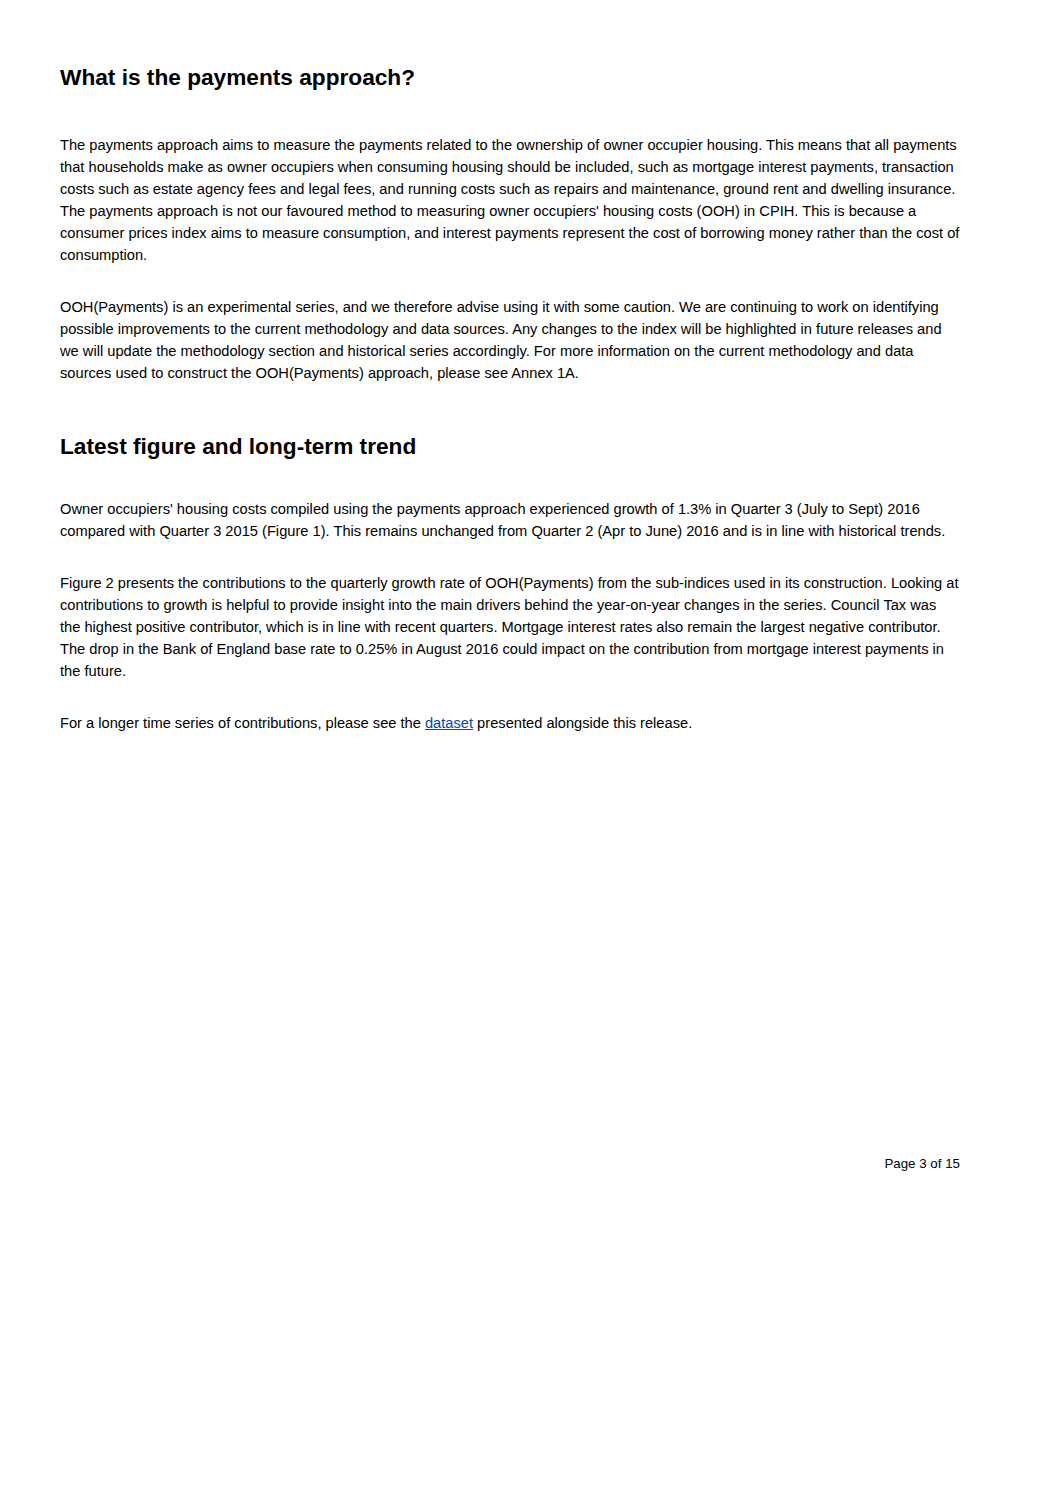What is the payments approach?
The payments approach aims to measure the payments related to the ownership of owner occupier housing. This means that all payments that households make as owner occupiers when consuming housing should be included, such as mortgage interest payments, transaction costs such as estate agency fees and legal fees, and running costs such as repairs and maintenance, ground rent and dwelling insurance. The payments approach is not our favoured method to measuring owner occupiers' housing costs (OOH) in CPIH. This is because a consumer prices index aims to measure consumption, and interest payments represent the cost of borrowing money rather than the cost of consumption.
OOH(Payments) is an experimental series, and we therefore advise using it with some caution. We are continuing to work on identifying possible improvements to the current methodology and data sources. Any changes to the index will be highlighted in future releases and we will update the methodology section and historical series accordingly. For more information on the current methodology and data sources used to construct the OOH(Payments) approach, please see Annex 1A.
Latest figure and long-term trend
Owner occupiers' housing costs compiled using the payments approach experienced growth of 1.3% in Quarter 3 (July to Sept) 2016 compared with Quarter 3 2015 (Figure 1). This remains unchanged from Quarter 2 (Apr to June) 2016 and is in line with historical trends.
Figure 2 presents the contributions to the quarterly growth rate of OOH(Payments) from the sub-indices used in its construction. Looking at contributions to growth is helpful to provide insight into the main drivers behind the year-on-year changes in the series. Council Tax was the highest positive contributor, which is in line with recent quarters. Mortgage interest rates also remain the largest negative contributor. The drop in the Bank of England base rate to 0.25% in August 2016 could impact on the contribution from mortgage interest payments in the future.
For a longer time series of contributions, please see the dataset presented alongside this release.
Page 3 of 15